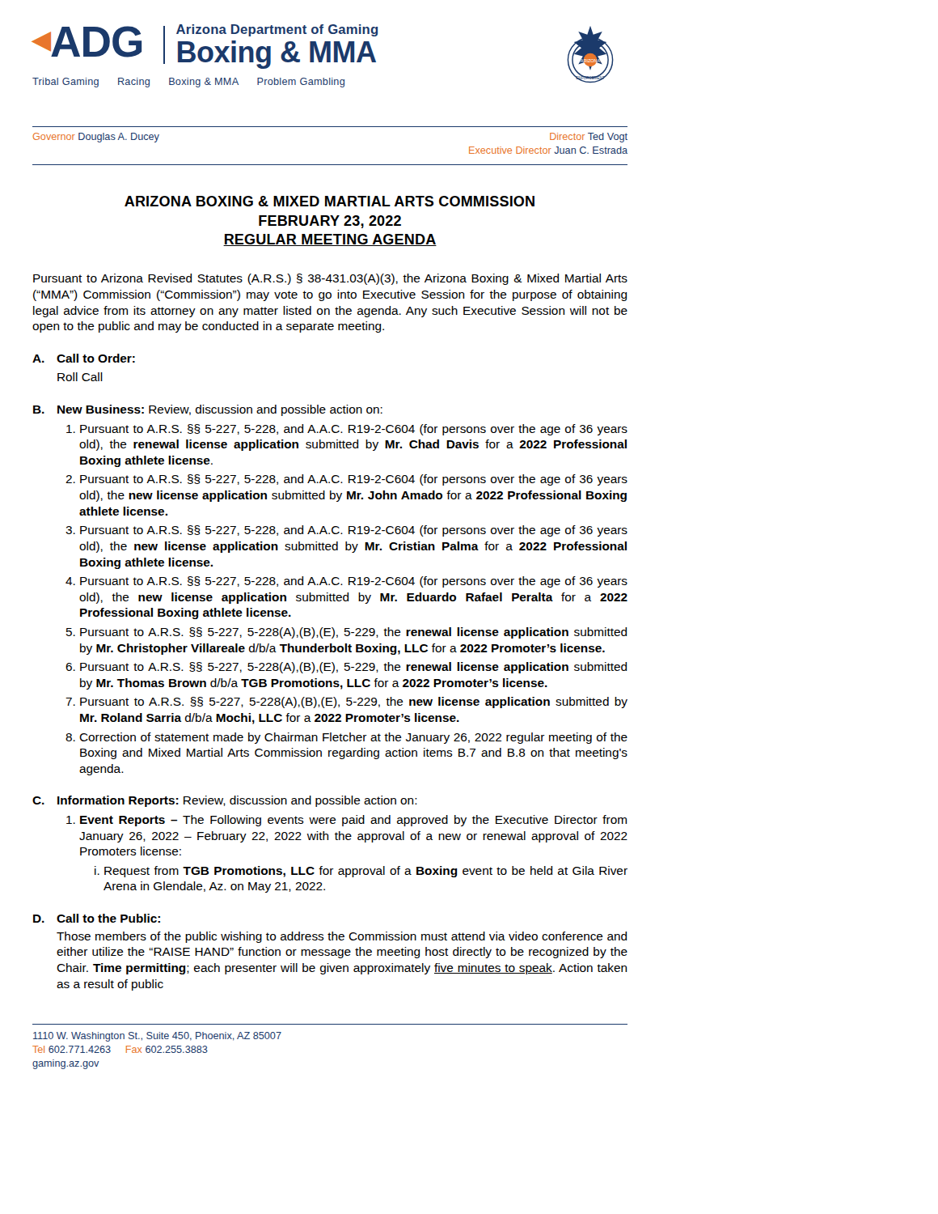◂ADG
Arizona Department of Gaming
Boxing & MMA
Tribal Gaming Racing Boxing & MMA Problem Gambling
ARIZONA REGULATION ENFORCEMENT
Governor Douglas A. Ducey
Director Ted Vogt
Executive Director Juan C. Estrada
ARIZONA BOXING & MIXED MARTIAL ARTS COMMISSION
FEBRUARY 23, 2022
REGULAR MEETING AGENDA
Pursuant to Arizona Revised Statutes (A.R.S.) § 38-431.03(A)(3), the Arizona Boxing & Mixed Martial Arts (“MMA”) Commission (“Commission”) may vote to go into Executive Session for the purpose of obtaining legal advice from its attorney on any matter listed on the agenda. Any such Executive Session will not be open to the public and may be conducted in a separate meeting.
A.
Call to Order:
Roll Call
B.
New Business: Review, discussion and possible action on:
Pursuant to A.R.S. §§ 5-227, 5-228, and A.A.C. R19-2-C604 (for persons over the age of 36 years old), the renewal license application submitted by Mr. Chad Davis for a 2022 Professional Boxing athlete license.
Pursuant to A.R.S. §§ 5-227, 5-228, and A.A.C. R19-2-C604 (for persons over the age of 36 years old), the new license application submitted by Mr. John Amado for a 2022 Professional Boxing athlete license.
Pursuant to A.R.S. §§ 5-227, 5-228, and A.A.C. R19-2-C604 (for persons over the age of 36 years old), the new license application submitted by Mr. Cristian Palma for a 2022 Professional Boxing athlete license.
Pursuant to A.R.S. §§ 5-227, 5-228, and A.A.C. R19-2-C604 (for persons over the age of 36 years old), the new license application submitted by Mr. Eduardo Rafael Peralta for a 2022 Professional Boxing athlete license.
Pursuant to A.R.S. §§ 5-227, 5-228(A),(B),(E), 5-229, the renewal license application submitted by Mr. Christopher Villareale d/b/a Thunderbolt Boxing, LLC for a 2022 Promoter’s license.
Pursuant to A.R.S. §§ 5-227, 5-228(A),(B),(E), 5-229, the renewal license application submitted by Mr. Thomas Brown d/b/a TGB Promotions, LLC for a 2022 Promoter’s license.
Pursuant to A.R.S. §§ 5-227, 5-228(A),(B),(E), 5-229, the new license application submitted by Mr. Roland Sarria d/b/a Mochi, LLC for a 2022 Promoter’s license.
Correction of statement made by Chairman Fletcher at the January 26, 2022 regular meeting of the Boxing and Mixed Martial Arts Commission regarding action items B.7 and B.8 on that meeting's agenda.
C.
Information Reports: Review, discussion and possible action on:
Event Reports – The Following events were paid and approved by the Executive Director from January 26, 2022 – February 22, 2022 with the approval of a new or renewal approval of 2022 Promoters license:
Request from TGB Promotions, LLC for approval of a Boxing event to be held at Gila River Arena in Glendale, Az. on May 21, 2022.
D.
Call to the Public:
Those members of the public wishing to address the Commission must attend via video conference and either utilize the “RAISE HAND” function or message the meeting host directly to be recognized by the Chair. Time permitting; each presenter will be given approximately five minutes to speak. Action taken as a result of public
1110 W. Washington St., Suite 450, Phoenix, AZ 85007
Tel 602.771.4263 Fax 602.255.3883
gaming.az.gov